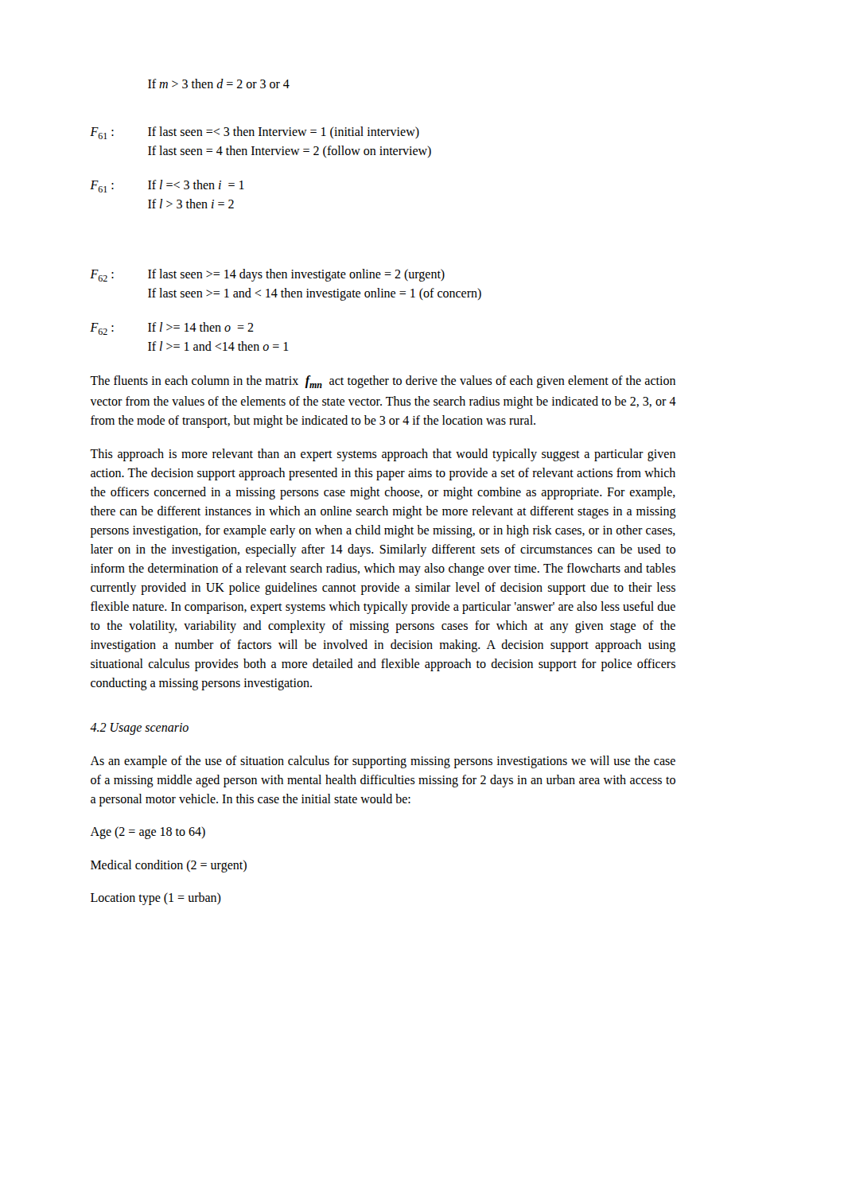If m > 3 then d = 2 or 3 or 4
F61 :
If last seen =< 3 then Interview = 1 (initial interview)
If last seen = 4 then Interview = 2 (follow on interview)
F61 :
If l =< 3 then i = 1
If l > 3 then i = 2
F62 :
If last seen >= 14 days then investigate online = 2 (urgent)
If last seen >= 1 and < 14 then investigate online = 1 (of concern)
F62 :
If l >= 14 then o = 2
If l >= 1 and <14 then o = 1
The fluents in each column in the matrix fmn act together to derive the values of each given element of the action vector from the values of the elements of the state vector. Thus the search radius might be indicated to be 2, 3, or 4 from the mode of transport, but might be indicated to be 3 or 4 if the location was rural.
This approach is more relevant than an expert systems approach that would typically suggest a particular given action. The decision support approach presented in this paper aims to provide a set of relevant actions from which the officers concerned in a missing persons case might choose, or might combine as appropriate. For example, there can be different instances in which an online search might be more relevant at different stages in a missing persons investigation, for example early on when a child might be missing, or in high risk cases, or in other cases, later on in the investigation, especially after 14 days. Similarly different sets of circumstances can be used to inform the determination of a relevant search radius, which may also change over time. The flowcharts and tables currently provided in UK police guidelines cannot provide a similar level of decision support due to their less flexible nature. In comparison, expert systems which typically provide a particular 'answer' are also less useful due to the volatility, variability and complexity of missing persons cases for which at any given stage of the investigation a number of factors will be involved in decision making. A decision support approach using situational calculus provides both a more detailed and flexible approach to decision support for police officers conducting a missing persons investigation.
4.2 Usage scenario
As an example of the use of situation calculus for supporting missing persons investigations we will use the case of a missing middle aged person with mental health difficulties missing for 2 days in an urban area with access to a personal motor vehicle. In this case the initial state would be:
Age (2 = age 18 to 64)
Medical condition (2 = urgent)
Location type (1 = urban)